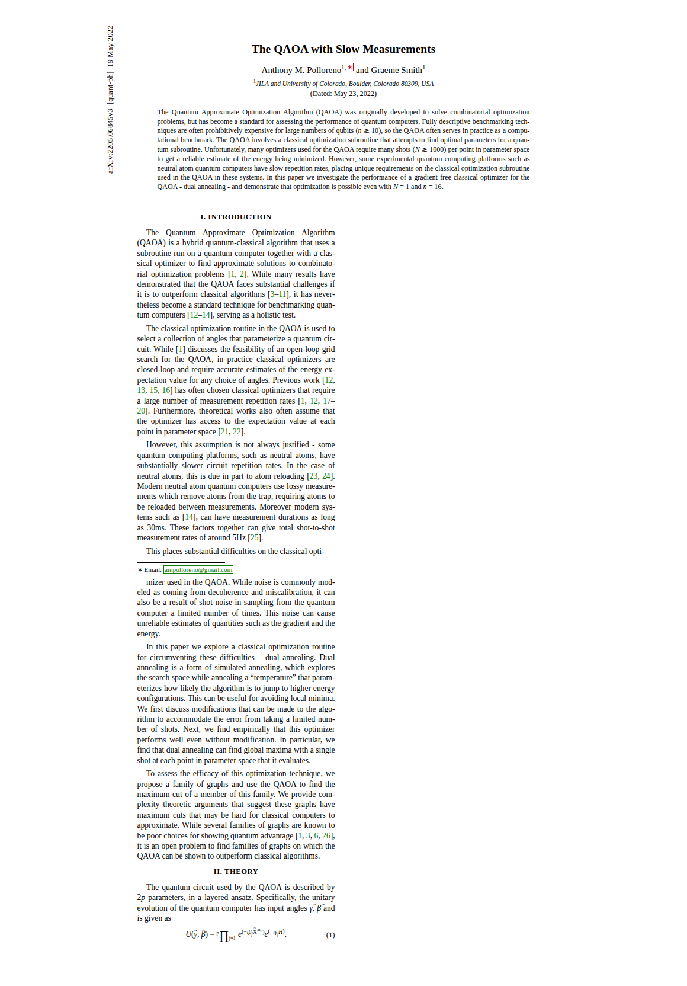arXiv:2205.06845v3 [quant-ph] 19 May 2022
The QAOA with Slow Measurements
Anthony M. Polloreno1,∗ and Graeme Smith1
1JILA and University of Colorado, Boulder, Colorado 80309, USA
(Dated: May 23, 2022)
The Quantum Approximate Optimization Algorithm (QAOA) was originally developed to solve combinatorial optimization problems, but has become a standard for assessing the performance of quantum computers. Fully descriptive benchmarking techniques are often prohibitively expensive for large numbers of qubits (n ≳ 10), so the QAOA often serves in practice as a computational benchmark. The QAOA involves a classical optimization subroutine that attempts to find optimal parameters for a quantum subroutine. Unfortunately, many optimizers used for the QAOA require many shots (N ≳ 1000) per point in parameter space to get a reliable estimate of the energy being minimized. However, some experimental quantum computing platforms such as neutral atom quantum computers have slow repetition rates, placing unique requirements on the classical optimization subroutine used in the QAOA in these systems. In this paper we investigate the performance of a gradient free classical optimizer for the QAOA - dual annealing - and demonstrate that optimization is possible even with N = 1 and n = 16.
I. Introduction
The Quantum Approximate Optimization Algorithm (QAOA) is a hybrid quantum-classical algorithm that uses a subroutine run on a quantum computer together with a classical optimizer to find approximate solutions to combinatorial optimization problems [1, 2]. While many results have demonstrated that the QAOA faces substantial challenges if it is to outperform classical algorithms [3–11], it has nevertheless become a standard technique for benchmarking quantum computers [12–14], serving as a holistic test.
The classical optimization routine in the QAOA is used to select a collection of angles that parameterize a quantum circuit. While [1] discusses the feasibility of an open-loop grid search for the QAOA, in practice classical optimizers are closed-loop and require accurate estimates of the energy expectation value for any choice of angles. Previous work [12, 13, 15, 16] has often chosen classical optimizers that require a large number of measurement repetition rates [1, 12, 17–20]. Furthermore, theoretical works also often assume that the optimizer has access to the expectation value at each point in parameter space [21, 22].
However, this assumption is not always justified - some quantum computing platforms, such as neutral atoms, have substantially slower circuit repetition rates. In the case of neutral atoms, this is due in part to atom reloading [23, 24]. Modern neutral atom quantum computers use lossy measurements which remove atoms from the trap, requiring atoms to be reloaded between measurements. Moreover modern systems such as [14], can have measurement durations as long as 30ms. These factors together can give total shot-to-shot measurement rates of around 5Hz [25].
This places substantial difficulties on the classical opti-
∗ Email: ampolloreno@gmail.com
mizer used in the QAOA. While noise is commonly modeled as coming from decoherence and miscalibration, it can also be a result of shot noise in sampling from the quantum computer a limited number of times. This noise can cause unreliable estimates of quantities such as the gradient and the energy.
In this paper we explore a classical optimization routine for circumventing these difficulties – dual annealing. Dual annealing is a form of simulated annealing, which explores the search space while annealing a “temperature” that parameterizes how likely the algorithm is to jump to higher energy configurations. This can be useful for avoiding local minima. We first discuss modifications that can be made to the algorithm to accommodate the error from taking a limited number of shots. Next, we find empirically that this optimizer performs well even without modification. In particular, we find that dual annealing can find global maxima with a single shot at each point in parameter space that it evaluates.
To assess the efficacy of this optimization technique, we propose a family of graphs and use the QAOA to find the maximum cut of a member of this family. We provide complexity theoretic arguments that suggest these graphs have maximum cuts that may be hard for classical computers to approximate. While several families of graphs are known to be poor choices for showing quantum advantage [1, 3, 6, 26], it is an open problem to find families of graphs on which the QAOA can be shown to outperform classical algorithms.
II. Theory
The quantum circuit used by the QAOA is described by 2p parameters, in a layered ansatz. Specifically, the unitary evolution of the quantum computer has input angles γ, β and is given as
U(γ, β) = p ∏ j=1 e(−iβj X⊗n)e(−iγjH), (1)